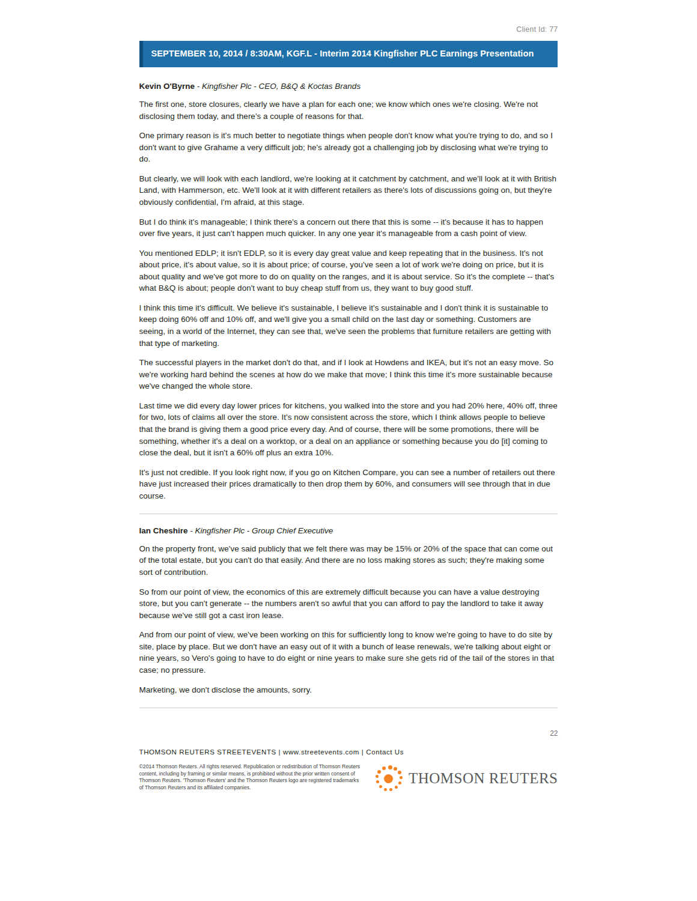Client Id: 77
SEPTEMBER 10, 2014 / 8:30AM, KGF.L - Interim 2014 Kingfisher PLC Earnings Presentation
Kevin O'Byrne - Kingfisher Plc - CEO, B&Q & Koctas Brands
The first one, store closures, clearly we have a plan for each one; we know which ones we're closing. We're not disclosing them today, and there's a couple of reasons for that.
One primary reason is it's much better to negotiate things when people don't know what you're trying to do, and so I don't want to give Grahame a very difficult job; he's already got a challenging job by disclosing what we're trying to do.
But clearly, we will look with each landlord, we're looking at it catchment by catchment, and we'll look at it with British Land, with Hammerson, etc. We'll look at it with different retailers as there's lots of discussions going on, but they're obviously confidential, I'm afraid, at this stage.
But I do think it's manageable; I think there's a concern out there that this is some -- it's because it has to happen over five years, it just can't happen much quicker. In any one year it's manageable from a cash point of view.
You mentioned EDLP; it isn't EDLP, so it is every day great value and keep repeating that in the business. It's not about price, it's about value, so it is about price; of course, you've seen a lot of work we're doing on price, but it is about quality and we've got more to do on quality on the ranges, and it is about service. So it's the complete -- that's what B&Q is about; people don't want to buy cheap stuff from us, they want to buy good stuff.
I think this time it's difficult. We believe it's sustainable, I believe it's sustainable and I don't think it is sustainable to keep doing 60% off and 10% off, and we'll give you a small child on the last day or something. Customers are seeing, in a world of the Internet, they can see that, we've seen the problems that furniture retailers are getting with that type of marketing.
The successful players in the market don't do that, and if I look at Howdens and IKEA, but it's not an easy move. So we're working hard behind the scenes at how do we make that move; I think this time it's more sustainable because we've changed the whole store.
Last time we did every day lower prices for kitchens, you walked into the store and you had 20% here, 40% off, three for two, lots of claims all over the store. It's now consistent across the store, which I think allows people to believe that the brand is giving them a good price every day. And of course, there will be some promotions, there will be something, whether it's a deal on a worktop, or a deal on an appliance or something because you do [it] coming to close the deal, but it isn't a 60% off plus an extra 10%.
It's just not credible. If you look right now, if you go on Kitchen Compare, you can see a number of retailers out there have just increased their prices dramatically to then drop them by 60%, and consumers will see through that in due course.
Ian Cheshire - Kingfisher Plc - Group Chief Executive
On the property front, we've said publicly that we felt there was may be 15% or 20% of the space that can come out of the total estate, but you can't do that easily. And there are no loss making stores as such; they're making some sort of contribution.
So from our point of view, the economics of this are extremely difficult because you can have a value destroying store, but you can't generate -- the numbers aren't so awful that you can afford to pay the landlord to take it away because we've still got a cast iron lease.
And from our point of view, we've been working on this for sufficiently long to know we're going to have to do site by site, place by place. But we don't have an easy out of it with a bunch of lease renewals, we're talking about eight or nine years, so Vero's going to have to do eight or nine years to make sure she gets rid of the tail of the stores in that case; no pressure.
Marketing, we don't disclose the amounts, sorry.
22
THOMSON REUTERS STREETEVENTS | www.streetevents.com | Contact Us
©2014 Thomson Reuters. All rights reserved. Republication or redistribution of Thomson Reuters content, including by framing or similar means, is prohibited without the prior written consent of Thomson Reuters. 'Thomson Reuters' and the Thomson Reuters logo are registered trademarks of Thomson Reuters and its affiliated companies.
THOMSON REUTERS